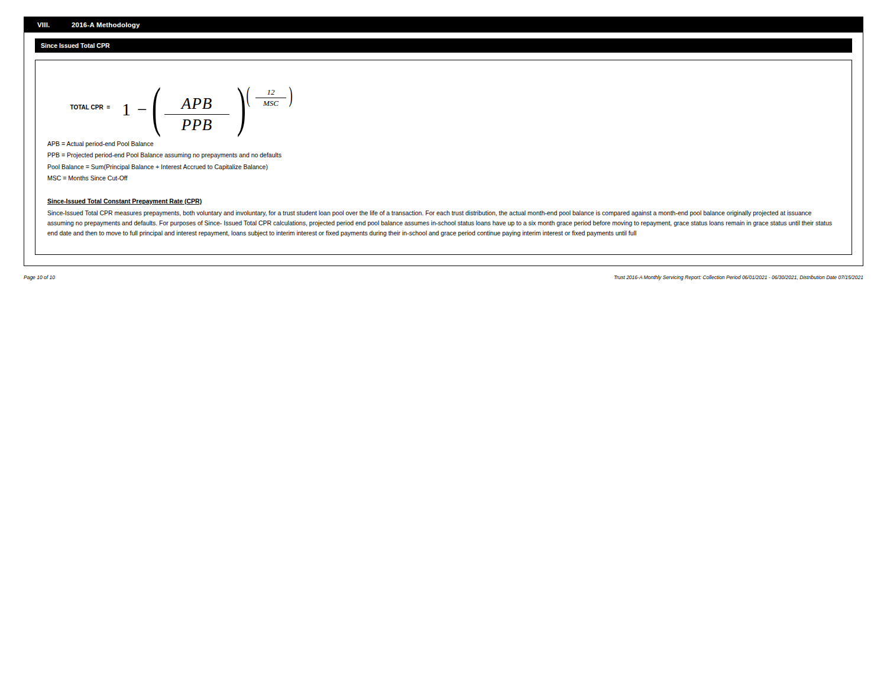VIII. 2016-A Methodology
Since Issued Total CPR
TOTAL CPR =
1 − (
APB
PPB
)
(
12
MSC
)
APB = Actual period-end Pool Balance
PPB = Projected period-end Pool Balance assuming no prepayments and no defaults
Pool Balance = Sum(Principal Balance + Interest Accrued to Capitalize Balance)
MSC = Months Since Cut-Off
Since-Issued Total Constant Prepayment Rate (CPR)
Since-Issued Total CPR measures prepayments, both voluntary and involuntary, for a trust student loan pool over the life of a transaction. For each trust distribution, the actual month-end pool balance is compared against a month-end pool balance originally projected at issuance assuming no prepayments and defaults. For purposes of Since- Issued Total CPR calculations, projected period end pool balance assumes in-school status loans have up to a six month grace period before moving to repayment, grace status loans remain in grace status until their status end date and then to move to full principal and interest repayment, loans subject to interim interest or fixed payments during their in-school and grace period continue paying interim interest or fixed payments until full
Page 10 of 10
Trust 2016-A Monthly Servicing Report: Collection Period 06/01/2021 - 06/30/2021, Distribution Date 07/15/2021